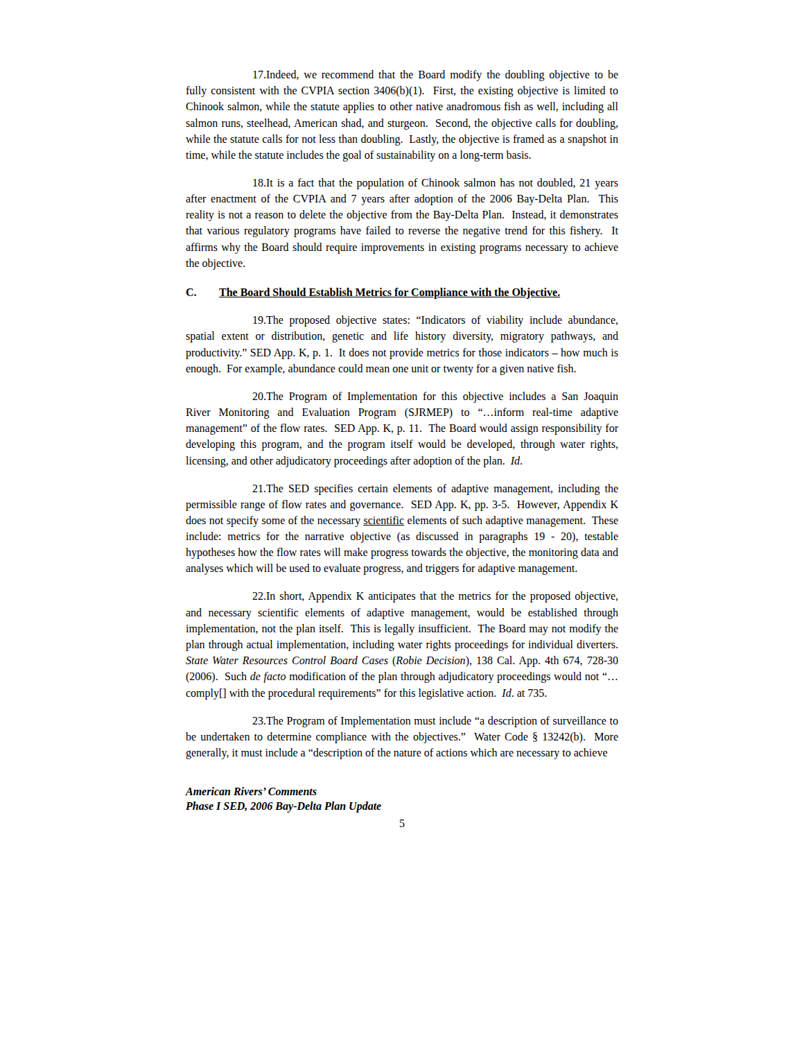17. Indeed, we recommend that the Board modify the doubling objective to be fully consistent with the CVPIA section 3406(b)(1). First, the existing objective is limited to Chinook salmon, while the statute applies to other native anadromous fish as well, including all salmon runs, steelhead, American shad, and sturgeon. Second, the objective calls for doubling, while the statute calls for not less than doubling. Lastly, the objective is framed as a snapshot in time, while the statute includes the goal of sustainability on a long-term basis.
18. It is a fact that the population of Chinook salmon has not doubled, 21 years after enactment of the CVPIA and 7 years after adoption of the 2006 Bay-Delta Plan. This reality is not a reason to delete the objective from the Bay-Delta Plan. Instead, it demonstrates that various regulatory programs have failed to reverse the negative trend for this fishery. It affirms why the Board should require improvements in existing programs necessary to achieve the objective.
C. The Board Should Establish Metrics for Compliance with the Objective.
19. The proposed objective states: “Indicators of viability include abundance, spatial extent or distribution, genetic and life history diversity, migratory pathways, and productivity.” SED App. K, p. 1. It does not provide metrics for those indicators – how much is enough. For example, abundance could mean one unit or twenty for a given native fish.
20. The Program of Implementation for this objective includes a San Joaquin River Monitoring and Evaluation Program (SJRMEP) to “…inform real-time adaptive management” of the flow rates. SED App. K, p. 11. The Board would assign responsibility for developing this program, and the program itself would be developed, through water rights, licensing, and other adjudicatory proceedings after adoption of the plan. Id.
21. The SED specifies certain elements of adaptive management, including the permissible range of flow rates and governance. SED App. K, pp. 3-5. However, Appendix K does not specify some of the necessary scientific elements of such adaptive management. These include: metrics for the narrative objective (as discussed in paragraphs 19 - 20), testable hypotheses how the flow rates will make progress towards the objective, the monitoring data and analyses which will be used to evaluate progress, and triggers for adaptive management.
22. In short, Appendix K anticipates that the metrics for the proposed objective, and necessary scientific elements of adaptive management, would be established through implementation, not the plan itself. This is legally insufficient. The Board may not modify the plan through actual implementation, including water rights proceedings for individual diverters. State Water Resources Control Board Cases (Robie Decision), 138 Cal. App. 4th 674, 728-30 (2006). Such de facto modification of the plan through adjudicatory proceedings would not “…comply[] with the procedural requirements” for this legislative action. Id. at 735.
23. The Program of Implementation must include “a description of surveillance to be undertaken to determine compliance with the objectives.” Water Code § 13242(b). More generally, it must include a “description of the nature of actions which are necessary to achieve
American Rivers’ Comments
Phase I SED, 2006 Bay-Delta Plan Update
5